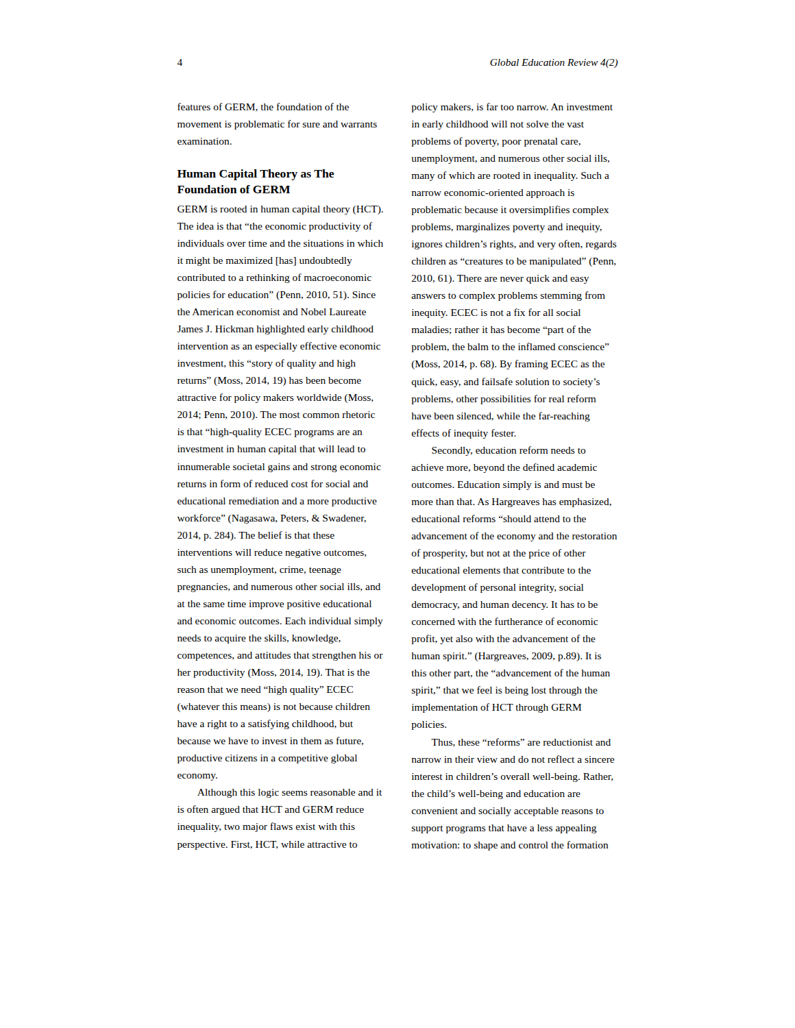4 Global Education Review 4(2)
features of GERM, the foundation of the movement is problematic for sure and warrants examination.
Human Capital Theory as The Foundation of GERM
GERM is rooted in human capital theory (HCT). The idea is that “the economic productivity of individuals over time and the situations in which it might be maximized [has] undoubtedly contributed to a rethinking of macroeconomic policies for education” (Penn, 2010, 51). Since the American economist and Nobel Laureate James J. Hickman highlighted early childhood intervention as an especially effective economic investment, this “story of quality and high returns” (Moss, 2014, 19) has been become attractive for policy makers worldwide (Moss, 2014; Penn, 2010). The most common rhetoric is that “high-quality ECEC programs are an investment in human capital that will lead to innumerable societal gains and strong economic returns in form of reduced cost for social and educational remediation and a more productive workforce” (Nagasawa, Peters, & Swadener, 2014, p. 284). The belief is that these interventions will reduce negative outcomes, such as unemployment, crime, teenage pregnancies, and numerous other social ills, and at the same time improve positive educational and economic outcomes. Each individual simply needs to acquire the skills, knowledge, competences, and attitudes that strengthen his or her productivity (Moss, 2014, 19). That is the reason that we need “high quality” ECEC (whatever this means) is not because children have a right to a satisfying childhood, but because we have to invest in them as future, productive citizens in a competitive global economy.
Although this logic seems reasonable and it is often argued that HCT and GERM reduce inequality, two major flaws exist with this perspective. First, HCT, while attractive to policy makers, is far too narrow. An investment in early childhood will not solve the vast problems of poverty, poor prenatal care, unemployment, and numerous other social ills, many of which are rooted in inequality. Such a narrow economic-oriented approach is problematic because it oversimplifies complex problems, marginalizes poverty and inequity, ignores children’s rights, and very often, regards children as “creatures to be manipulated” (Penn, 2010, 61). There are never quick and easy answers to complex problems stemming from inequity. ECEC is not a fix for all social maladies; rather it has become “part of the problem, the balm to the inflamed conscience” (Moss, 2014, p. 68). By framing ECEC as the quick, easy, and failsafe solution to society’s problems, other possibilities for real reform have been silenced, while the far-reaching effects of inequity fester.
Secondly, education reform needs to achieve more, beyond the defined academic outcomes. Education simply is and must be more than that. As Hargreaves has emphasized, educational reforms “should attend to the advancement of the economy and the restoration of prosperity, but not at the price of other educational elements that contribute to the development of personal integrity, social democracy, and human decency. It has to be concerned with the furtherance of economic profit, yet also with the advancement of the human spirit.” (Hargreaves, 2009, p.89). It is this other part, the “advancement of the human spirit,” that we feel is being lost through the implementation of HCT through GERM policies.
Thus, these “reforms” are reductionist and narrow in their view and do not reflect a sincere interest in children’s overall well-being. Rather, the child’s well-being and education are convenient and socially acceptable reasons to support programs that have a less appealing motivation: to shape and control the formation